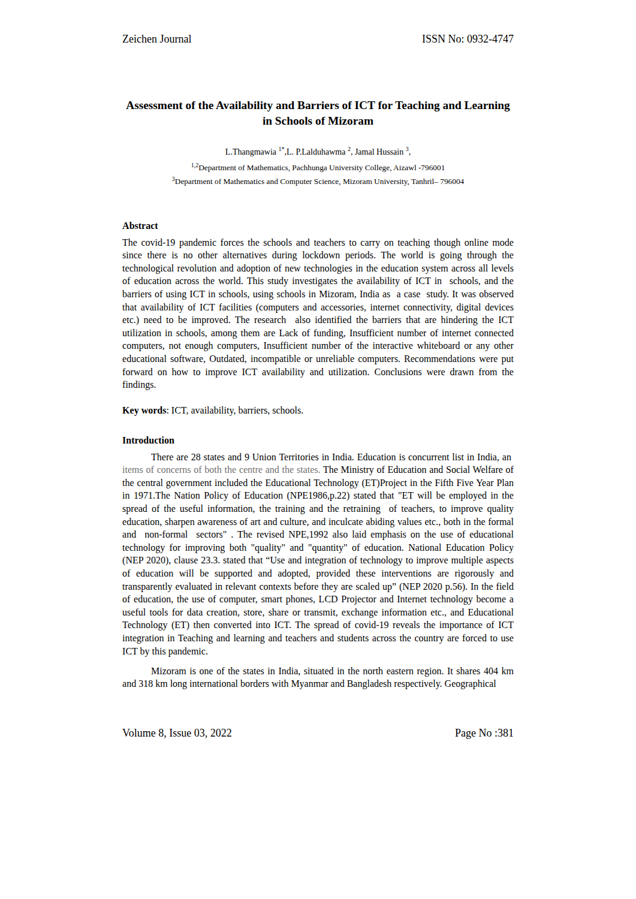Zeichen Journal ISSN No: 0932-4747
Assessment of the Availability and Barriers of ICT for Teaching and Learning in Schools of Mizoram
L.Thangmawia 1*,L. P.Lalduhawma 2, Jamal Hussain 3,
1,2Department of Mathematics, Pachhunga University College, Aizawl -796001 3Department of Mathematics and Computer Science, Mizoram University, Tanhril– 796004
Abstract
The covid-19 pandemic forces the schools and teachers to carry on teaching though online mode since there is no other alternatives during lockdown periods. The world is going through the technological revolution and adoption of new technologies in the education system across all levels of education across the world. This study investigates the availability of ICT in schools, and the barriers of using ICT in schools, using schools in Mizoram, India as a case study. It was observed that availability of ICT facilities (computers and accessories, internet connectivity, digital devices etc.) need to be improved. The research also identified the barriers that are hindering the ICT utilization in schools, among them are Lack of funding, Insufficient number of internet connected computers, not enough computers, Insufficient number of the interactive whiteboard or any other educational software, Outdated, incompatible or unreliable computers. Recommendations were put forward on how to improve ICT availability and utilization. Conclusions were drawn from the findings.
Key words: ICT, availability, barriers, schools.
Introduction
There are 28 states and 9 Union Territories in India. Education is concurrent list in India, an items of concerns of both the centre and the states. The Ministry of Education and Social Welfare of the central government included the Educational Technology (ET)Project in the Fifth Five Year Plan in 1971.The Nation Policy of Education (NPE1986,p.22) stated that "ET will be employed in the spread of the useful information, the training and the retraining of teachers, to improve quality education, sharpen awareness of art and culture, and inculcate abiding values etc., both in the formal and non-formal sectors" . The revised NPE,1992 also laid emphasis on the use of educational technology for improving both "quality" and "quantity" of education. National Education Policy (NEP 2020), clause 23.3. stated that “Use and integration of technology to improve multiple aspects of education will be supported and adopted, provided these interventions are rigorously and transparently evaluated in relevant contexts before they are scaled up” (NEP 2020 p.56). In the field of education, the use of computer, smart phones, LCD Projector and Internet technology become a useful tools for data creation, store, share or transmit, exchange information etc., and Educational Technology (ET) then converted into ICT. The spread of covid-19 reveals the importance of ICT integration in Teaching and learning and teachers and students across the country are forced to use ICT by this pandemic.
Mizoram is one of the states in India, situated in the north eastern region. It shares 404 km and 318 km long international borders with Myanmar and Bangladesh respectively. Geographical
Volume 8, Issue 03, 2022 Page No :381